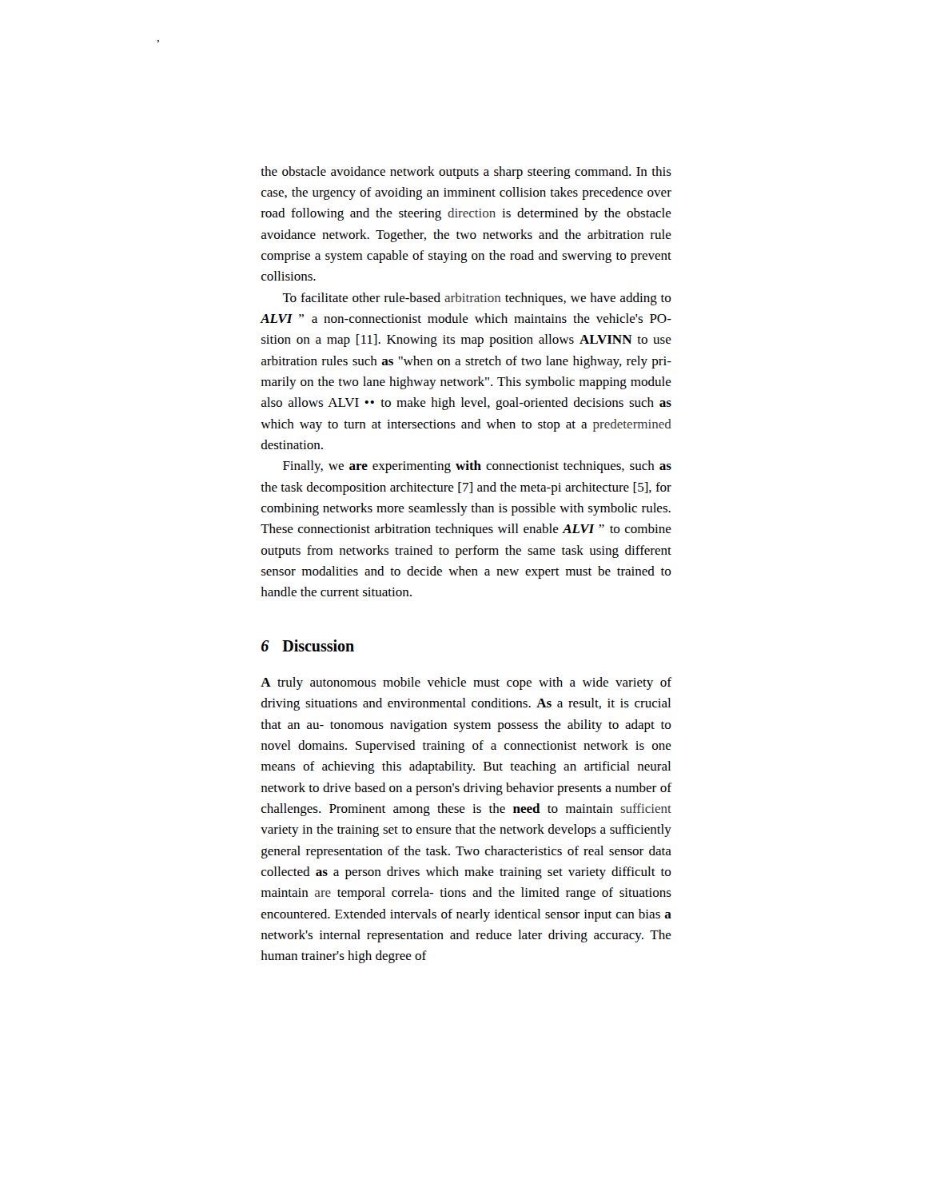,
the obstacle avoidance network outputs a sharp steering command. In this case, the urgency of avoiding an imminent collision takes precedence over road following and the steering direction is determined by the obstacle avoidance network. Together, the two networks and the arbitration rule comprise a system capable of staying on the road and swerving to prevent collisions.
To facilitate other rule-based arbitration techniques, we have adding to ALVI ” a non-connectionist module which maintains the vehicle's PO- sition on a map [11]. Knowing its map position allows ALVINN to use arbitration rules such as "when on a stretch of two lane highway, rely pri- marily on the two lane highway network". This symbolic mapping module also allows ALVI •• to make high level, goal-oriented decisions such as which way to turn at intersections and when to stop at a predetermined destination.
Finally, we are experimenting with connectionist techniques, such as the task decomposition architecture [7] and the meta-pi architecture [5], for combining networks more seamlessly than is possible with symbolic rules. These connectionist arbitration techniques will enable ALVI ” to combine outputs from networks trained to perform the same task using different sensor modalities and to decide when a new expert must be trained to handle the current situation.
6 Discussion
A truly autonomous mobile vehicle must cope with a wide variety of driving situations and environmental conditions. As a result, it is crucial that an au- tonomous navigation system possess the ability to adapt to novel domains. Supervised training of a connectionist network is one means of achieving this adaptability. But teaching an artificial neural network to drive based on a person's driving behavior presents a number of challenges. Prominent among these is the need to maintain sufficient variety in the training set to ensure that the network develops a sufficiently general representation of the task. Two characteristics of real sensor data collected as a person drives which make training set variety difficult to maintain are temporal correla- tions and the limited range of situations encountered. Extended intervals of nearly identical sensor input can bias a network's internal representation and reduce later driving accuracy. The human trainer's high degree of